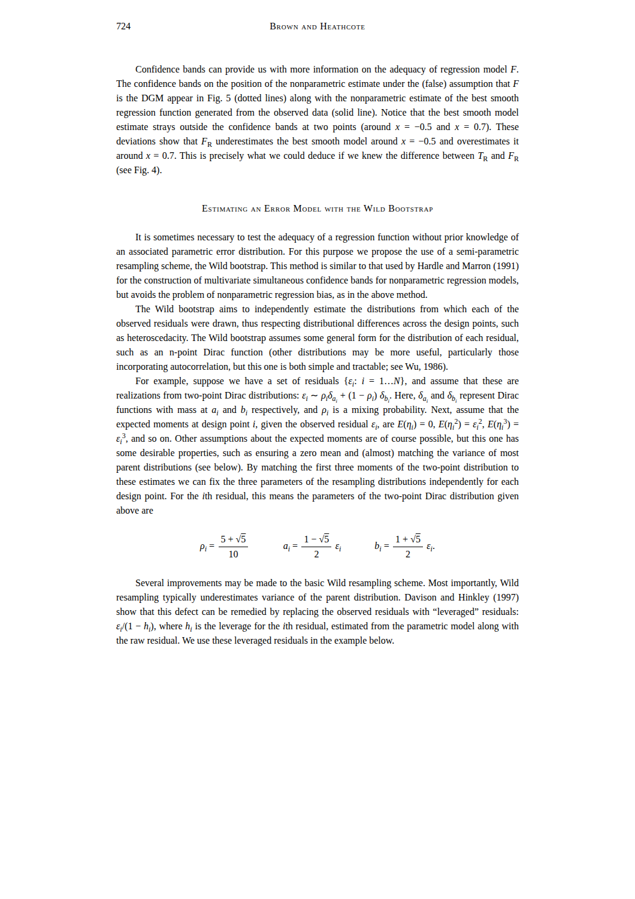724 Brown and Heathcote 724
Confidence bands can provide us with more information on the adequacy of regression model F. The confidence bands on the position of the nonparametric estimate under the (false) assumption that F is the DGM appear in Fig. 5 (dotted lines) along with the nonparametric estimate of the best smooth regression function generated from the observed data (solid line). Notice that the best smooth model estimate strays outside the confidence bands at two points (around x = −0.5 and x = 0.7). These deviations show that FR underestimates the best smooth model around x = −0.5 and overestimates it around x = 0.7. This is precisely what we could deduce if we knew the difference between TR and FR (see Fig. 4).
Estimating an Error Model with the Wild Bootstrap
It is sometimes necessary to test the adequacy of a regression function without prior knowledge of an associated parametric error distribution. For this purpose we propose the use of a semi-parametric resampling scheme, the Wild bootstrap. This method is similar to that used by Hardle and Marron (1991) for the construction of multivariate simultaneous confidence bands for nonparametric regression models, but avoids the problem of nonparametric regression bias, as in the above method.
The Wild bootstrap aims to independently estimate the distributions from which each of the observed residuals were drawn, thus respecting distributional differences across the design points, such as heteroscedacity. The Wild bootstrap assumes some general form for the distribution of each residual, such as an n-point Dirac function (other distributions may be more useful, particularly those incorporating autocorrelation, but this one is both simple and tractable; see Wu, 1986).
For example, suppose we have a set of residuals {εi: i = 1…N}, and assume that these are realizations from two-point Dirac distributions: εi ∼ ρiδai + (1 − ρi) δbi. Here, δai and δbi represent Dirac functions with mass at ai and bi respectively, and ρi is a mixing probability. Next, assume that the expected moments at design point i, given the observed residual εi, are E(ηi) = 0, E(ηi2) = εi2, E(ηi3) = εi3, and so on. Other assumptions about the expected moments are of course possible, but this one has some desirable properties, such as ensuring a zero mean and (almost) matching the variance of most parent distributions (see below). By matching the first three moments of the two-point distribution to these estimates we can fix the three parameters of the resampling distributions independently for each design point. For the ith residual, this means the parameters of the two-point Dirac distribution given above are
ρi = 5 + √510 ai = 1 − √52 εi bi = 1 + √52 εi.
Several improvements may be made to the basic Wild resampling scheme. Most importantly, Wild resampling typically underestimates variance of the parent distribution. Davison and Hinkley (1997) show that this defect can be remedied by replacing the observed residuals with “leveraged” residuals: εi/(1 − hi), where hi is the leverage for the ith residual, estimated from the parametric model along with the raw residual. We use these leveraged residuals in the example below.